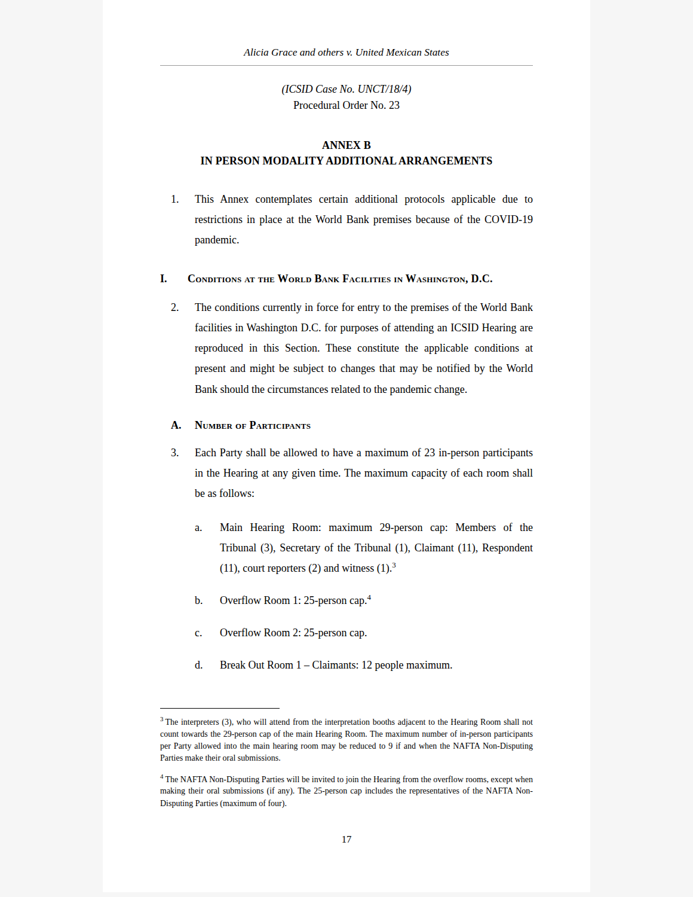Alicia Grace and others v. United Mexican States
(ICSID Case No. UNCT/18/4)
Procedural Order No. 23
ANNEX BIN PERSON MODALITY ADDITIONAL ARRANGEMENTS
This Annex contemplates certain additional protocols applicable due to restrictions in place at the World Bank premises because of the COVID-19 pandemic.
I. Conditions at the World Bank Facilities in Washington, D.C.
The conditions currently in force for entry to the premises of the World Bank facilities in Washington D.C. for purposes of attending an ICSID Hearing are reproduced in this Section. These constitute the applicable conditions at present and might be subject to changes that may be notified by the World Bank should the circumstances related to the pandemic change.
A. Number of Participants
Each Party shall be allowed to have a maximum of 23 in-person participants in the Hearing at any given time. The maximum capacity of each room shall be as follows:
Main Hearing Room: maximum 29-person cap: Members of the Tribunal (3), Secretary of the Tribunal (1), Claimant (11), Respondent (11), court reporters (2) and witness (1).3
Overflow Room 1: 25-person cap.4
Overflow Room 2: 25-person cap.
Break Out Room 1 – Claimants: 12 people maximum.
3 The interpreters (3), who will attend from the interpretation booths adjacent to the Hearing Room shall not count towards the 29-person cap of the main Hearing Room. The maximum number of in-person participants per Party allowed into the main hearing room may be reduced to 9 if and when the NAFTA Non-Disputing Parties make their oral submissions.
4 The NAFTA Non-Disputing Parties will be invited to join the Hearing from the overflow rooms, except when making their oral submissions (if any). The 25-person cap includes the representatives of the NAFTA Non-Disputing Parties (maximum of four).
17